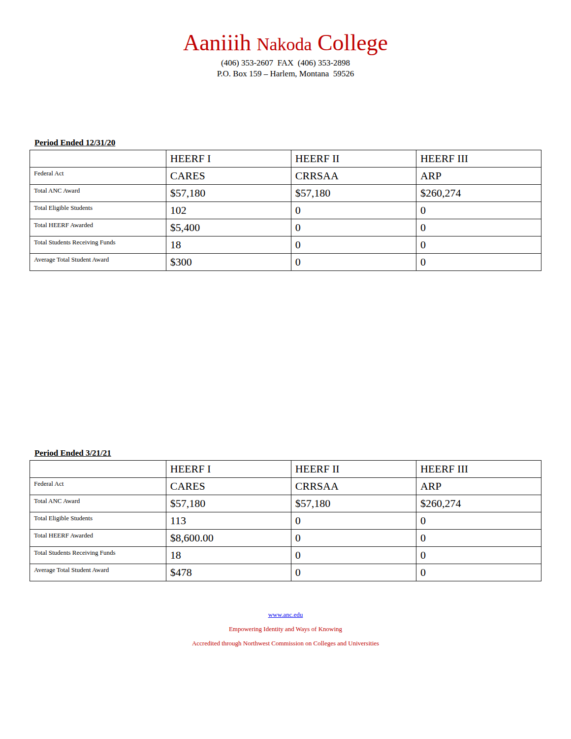Aaniiih Nakoda College
(406) 353-2607 FAX (406) 353-2898
P.O. Box 159 – Harlem, Montana 59526
Period Ended 12/31/20
| | HEERF I | HEERF II | HEERF III |
| --- | --- | --- | --- |
| Federal Act | CARES | CRRSAA | ARP |
| Total ANC Award | $57,180 | $57,180 | $260,274 |
| Total Eligible Students | 102 | 0 | 0 |
| Total HEERF Awarded | $5,400 | 0 | 0 |
| Total Students Receiving Funds | 18 | 0 | 0 |
| Average Total Student Award | $300 | 0 | 0 |
Period Ended 3/21/21
| | HEERF I | HEERF II | HEERF III |
| --- | --- | --- | --- |
| Federal Act | CARES | CRRSAA | ARP |
| Total ANC Award | $57,180 | $57,180 | $260,274 |
| Total Eligible Students | 113 | 0 | 0 |
| Total HEERF Awarded | $8,600.00 | 0 | 0 |
| Total Students Receiving Funds | 18 | 0 | 0 |
| Average Total Student Award | $478 | 0 | 0 |
www.anc.edu
Empowering Identity and Ways of Knowing
Accredited through Northwest Commission on Colleges and Universities